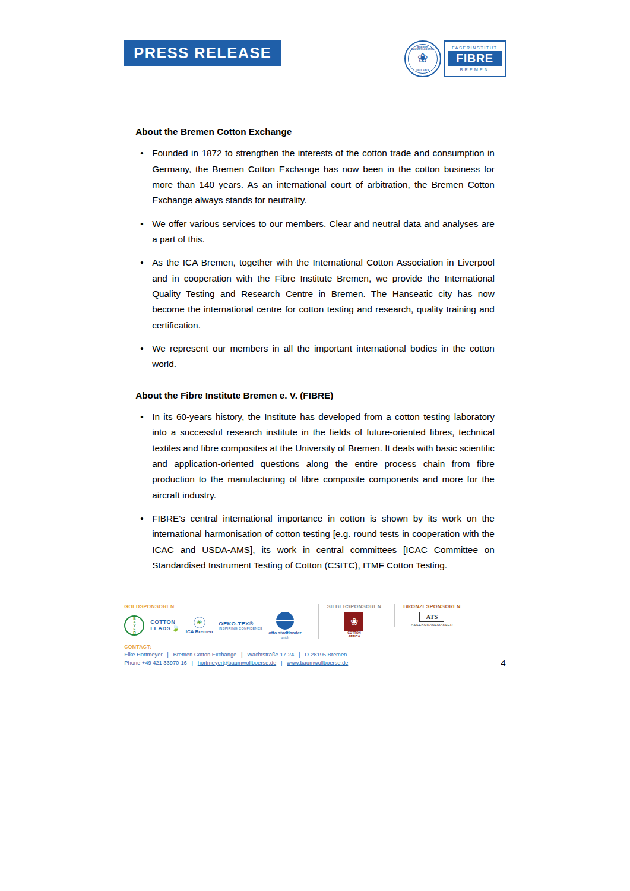PRESS RELEASE
BREMER BAUMWOLLBÖRSE
❀
SEIT 1872
FASERINSTITUT
FIBRE
BREMEN
About the Bremen Cotton Exchange
Founded in 1872 to strengthen the interests of the cotton trade and consumption in Germany, the Bremen Cotton Exchange has now been in the cotton business for more than 140 years. As an international court of arbitration, the Bremen Cotton Exchange always stands for neutrality.
We offer various services to our members. Clear and neutral data and analyses are a part of this.
As the ICA Bremen, together with the International Cotton Association in Liverpool and in cooperation with the Fibre Institute Bremen, we provide the International Quality Testing and Research Centre in Bremen. The Hanseatic city has now become the international centre for cotton testing and research, quality training and certification.
We represent our members in all the important international bodies in the cotton world.
About the Fibre Institute Bremen e. V. (FIBRE)
In its 60-years history, the Institute has developed from a cotton testing laboratory into a successful research institute in the fields of future-oriented fibres, technical textiles and fibre composites at the University of Bremen. It deals with basic scientific and application-oriented questions along the entire process chain from fibre production to the manufacturing of fibre composite components and more for the aircraft industry.
FIBRE's central international importance in cotton is shown by its work on the international harmonisation of cotton testing [e.g. round tests in cooperation with the ICAC and USDA-AMS], its work in central committees [ICAC Committee on Standardised Instrument Testing of Cotton (CSITC), ITMF Cotton Testing.
GOLDSPONSOREN
B
A
Y
E
R
COTTON LEADS🍃
❀
ICA Bremen
OEKO-TEX®
INSPIRING CONFIDENCE
otto stadtlander
gmbh
SILBERSPONSOREN
❀
COTTON
AFRICA
BRONZESPONSOREN
ATS
ASSEKURANZMAKLER
CONTACT:
Elke Hortmeyer | Bremen Cotton Exchange | Wachtstraße 17-24 | D-28195 Bremen
Phone +49 421 33970-16 | hortmeyer@baumwollboerse.de | www.baumwollboerse.de
4